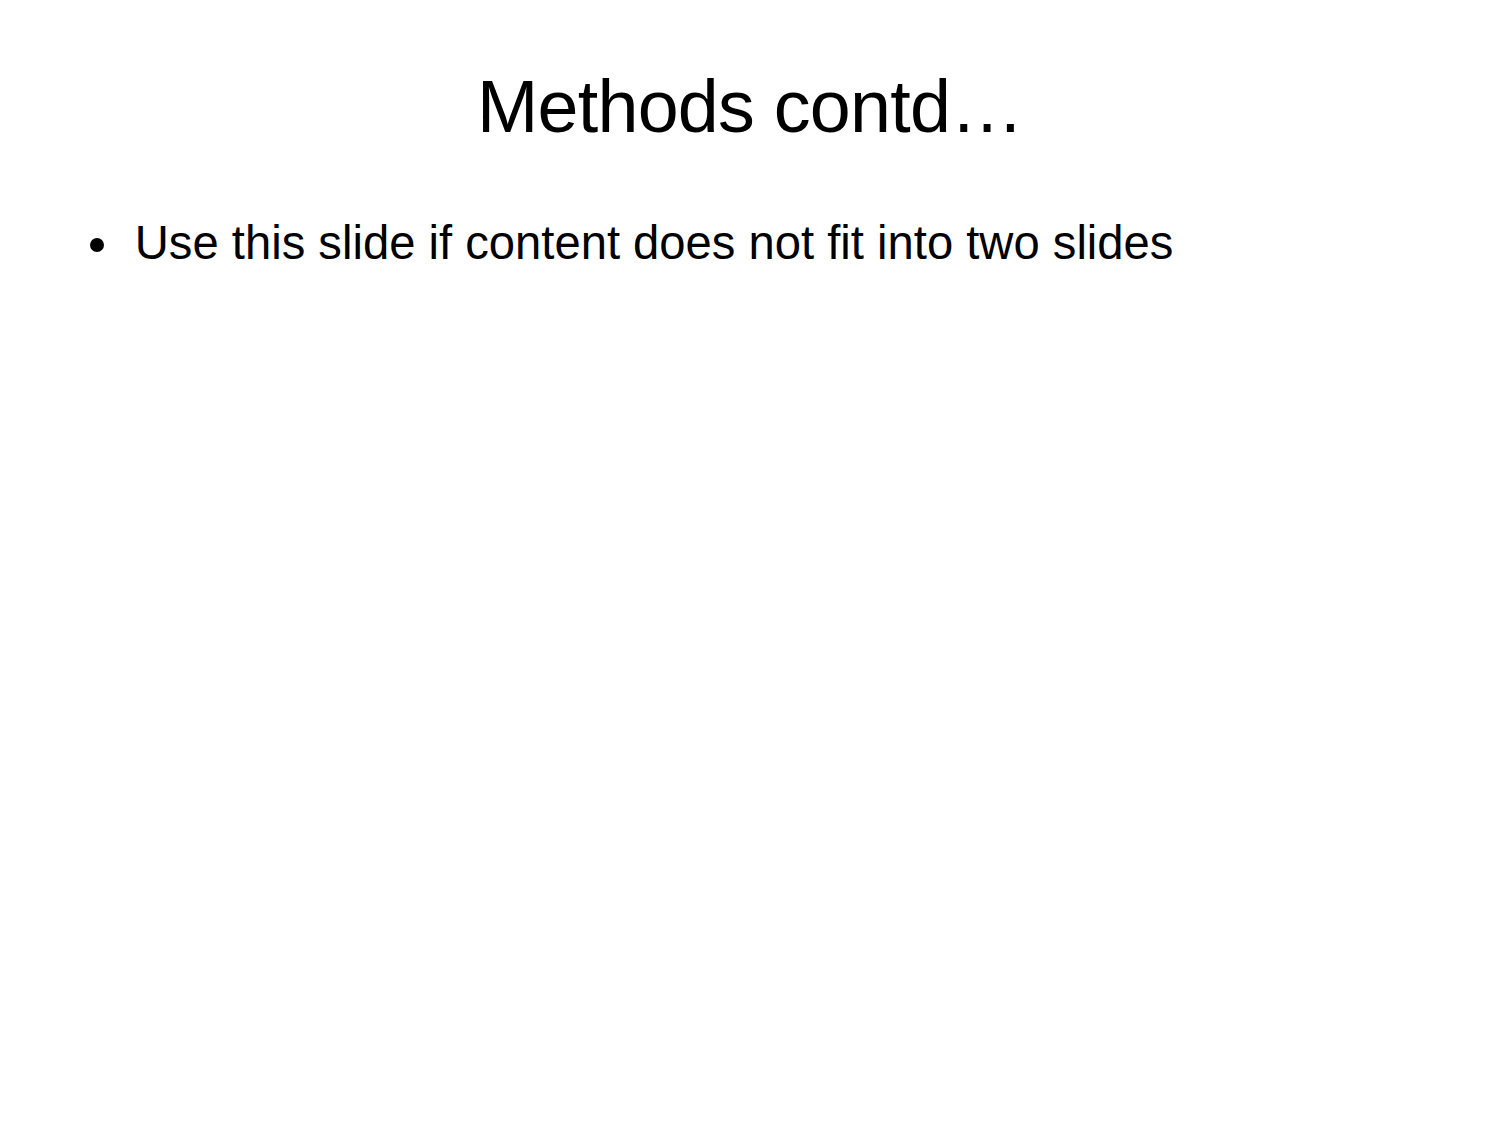Methods contd…
Use this slide if content does not fit into two slides